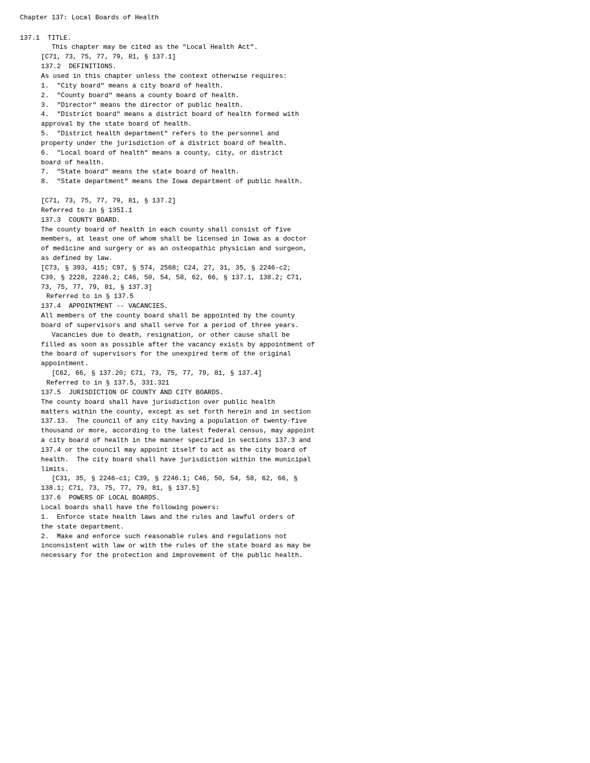Chapter 137: Local Boards of Health
137.1 TITLE.
This chapter may be cited as the "Local Health Act".
[C71, 73, 75, 77, 79, 81, § 137.1]
137.2 DEFINITIONS.
As used in this chapter unless the context otherwise requires:
1. "City board" means a city board of health.
2. "County board" means a county board of health.
3. "Director" means the director of public health.
4. "District board" means a district board of health formed with approval by the state board of health.
5. "District health department" refers to the personnel and property under the jurisdiction of a district board of health.
6. "Local board of health" means a county, city, or district board of health.
7. "State board" means the state board of health.
8. "State department" means the Iowa department of public health.
[C71, 73, 75, 77, 79, 81, § 137.2]
Referred to in § 135I.1
137.3 COUNTY BOARD.
The county board of health in each county shall consist of five members, at least one of whom shall be licensed in Iowa as a doctor of medicine and surgery or as an osteopathic physician and surgeon, as defined by law.
[C73, § 393, 415; C97, § 574, 2568; C24, 27, 31, 35, § 2246-c2; C39, § 2228, 2246.2; C46, 50, 54, 58, 62, 66, § 137.1, 138.2; C71, 73, 75, 77, 79, 81, § 137.3]
Referred to in § 137.5
137.4 APPOINTMENT -- VACANCIES.
All members of the county board shall be appointed by the county board of supervisors and shall serve for a period of three years.
Vacancies due to death, resignation, or other cause shall be filled as soon as possible after the vacancy exists by appointment of the board of supervisors for the unexpired term of the original appointment.
[C62, 66, § 137.20; C71, 73, 75, 77, 79, 81, § 137.4]
Referred to in § 137.5, 331.321
137.5 JURISDICTION OF COUNTY AND CITY BOARDS.
The county board shall have jurisdiction over public health matters within the county, except as set forth herein and in section 137.13. The council of any city having a population of twenty-five thousand or more, according to the latest federal census, may appoint a city board of health in the manner specified in sections 137.3 and 137.4 or the council may appoint itself to act as the city board of health. The city board shall have jurisdiction within the municipal limits.
[C31, 35, § 2246-c1; C39, § 2246.1; C46, 50, 54, 58, 62, 66, § 138.1; C71, 73, 75, 77, 79, 81, § 137.5]
137.6 POWERS OF LOCAL BOARDS.
Local boards shall have the following powers:
1. Enforce state health laws and the rules and lawful orders of the state department.
2. Make and enforce such reasonable rules and regulations not inconsistent with law or with the rules of the state board as may be necessary for the protection and improvement of the public health.